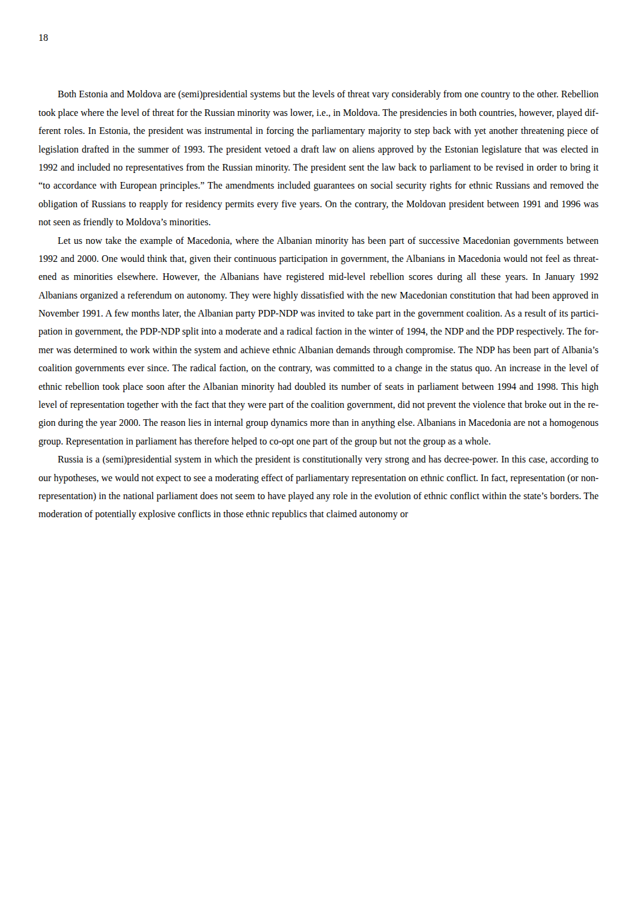18
Both Estonia and Moldova are (semi)presidential systems but the levels of threat vary considerably from one country to the other. Rebellion took place where the level of threat for the Russian minority was lower, i.e., in Moldova. The presidencies in both countries, however, played different roles. In Estonia, the president was instrumental in forcing the parliamentary majority to step back with yet another threatening piece of legislation drafted in the summer of 1993. The president vetoed a draft law on aliens approved by the Estonian legislature that was elected in 1992 and included no representatives from the Russian minority. The president sent the law back to parliament to be revised in order to bring it “to accordance with European principles.” The amendments included guarantees on social security rights for ethnic Russians and removed the obligation of Russians to reapply for residency permits every five years. On the contrary, the Moldovan president between 1991 and 1996 was not seen as friendly to Moldova’s minorities.
Let us now take the example of Macedonia, where the Albanian minority has been part of successive Macedonian governments between 1992 and 2000. One would think that, given their continuous participation in government, the Albanians in Macedonia would not feel as threatened as minorities elsewhere. However, the Albanians have registered mid-level rebellion scores during all these years. In January 1992 Albanians organized a referendum on autonomy. They were highly dissatisfied with the new Macedonian constitution that had been approved in November 1991. A few months later, the Albanian party PDP-NDP was invited to take part in the government coalition. As a result of its participation in government, the PDP-NDP split into a moderate and a radical faction in the winter of 1994, the NDP and the PDP respectively. The former was determined to work within the system and achieve ethnic Albanian demands through compromise. The NDP has been part of Albania’s coalition governments ever since. The radical faction, on the contrary, was committed to a change in the status quo. An increase in the level of ethnic rebellion took place soon after the Albanian minority had doubled its number of seats in parliament between 1994 and 1998. This high level of representation together with the fact that they were part of the coalition government, did not prevent the violence that broke out in the region during the year 2000. The reason lies in internal group dynamics more than in anything else. Albanians in Macedonia are not a homogenous group. Representation in parliament has therefore helped to co-opt one part of the group but not the group as a whole.
Russia is a (semi)presidential system in which the president is constitutionally very strong and has decree-power. In this case, according to our hypotheses, we would not expect to see a moderating effect of parliamentary representation on ethnic conflict. In fact, representation (or non-representation) in the national parliament does not seem to have played any role in the evolution of ethnic conflict within the state’s borders. The moderation of potentially explosive conflicts in those ethnic republics that claimed autonomy or